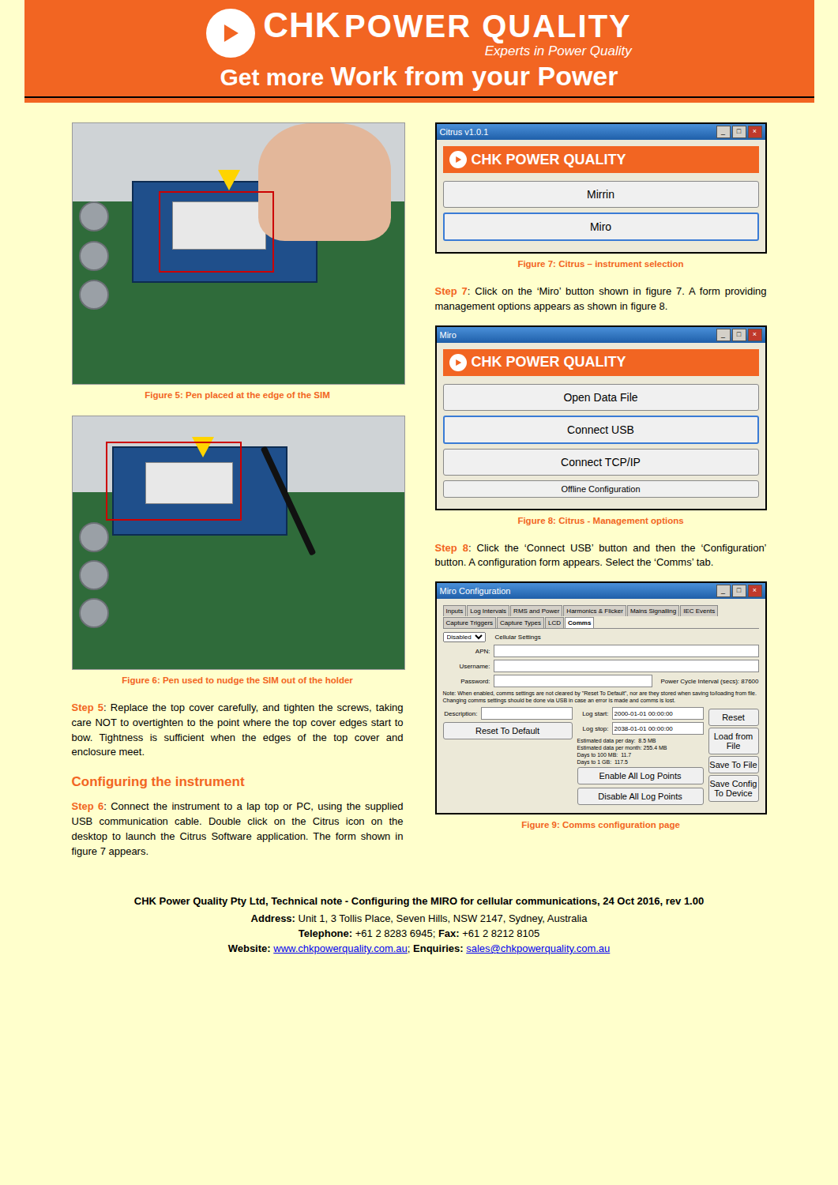CHK POWER QUALITY
Experts in Power Quality
Get more Work from your Power
Figure 5: Pen placed at the edge of the SIM
Figure 6: Pen used to nudge the SIM out of the holder
Step 5: Replace the top cover carefully, and tighten the screws, taking care NOT to overtighten to the point where the top cover edges start to bow. Tightness is sufficient when the edges of the top cover and enclosure meet.
Configuring the instrument
Step 6: Connect the instrument to a lap top or PC, using the supplied USB communication cable. Double click on the Citrus icon on the desktop to launch the Citrus Software application. The form shown in figure 7 appears.
Citrus v1.0.1 _□×
CHK POWER QUALITY
Mirrin
Miro
Figure 7: Citrus – instrument selection
Step 7: Click on the ‘Miro’ button shown in figure 7. A form providing management options appears as shown in figure 8.
Miro _□×
CHK POWER QUALITY
Open Data File
Connect USB
Connect TCP/IP
Offline Configuration
Figure 8: Citrus - Management options
Step 8: Click the ‘Connect USB’ button and then the ‘Configuration’ button. A configuration form appears. Select the ‘Comms’ tab.
Miro Configuration _□×
Inputs Log Intervals RMS and Power Harmonics & Flicker Mains Signalling IEC Events Capture Triggers Capture Types LCD Comms
Disabled Cellular Settings
APN:
Username:
Password:Power Cycle Interval (secs): 87600
Note: When enabled, comms settings are not cleared by "Reset To Default", nor are they stored when saving to/loading from file.
Changing comms settings should be done via USB in case an error is made and comms is lost.
Description:
Reset To Default
Log start:
Log stop:
Estimated data per day: 8.5 MB
Estimated data per month: 255.4 MB
Days to 100 MB: 11.7
Days to 1 GB: 117.5
Enable All Log Points
Disable All Log Points
Reset
Load from File
Save To File
Save Config To Device
Figure 9: Comms configuration page
CHK Power Quality Pty Ltd, Technical note - Configuring the MIRO for cellular communications, 24 Oct 2016, rev 1.00
Address: Unit 1, 3 Tollis Place, Seven Hills, NSW 2147, Sydney, Australia
Telephone: +61 2 8283 6945; Fax: +61 2 8212 8105
Website: www.chkpowerquality.com.au; Enquiries: sales@chkpowerquality.com.au